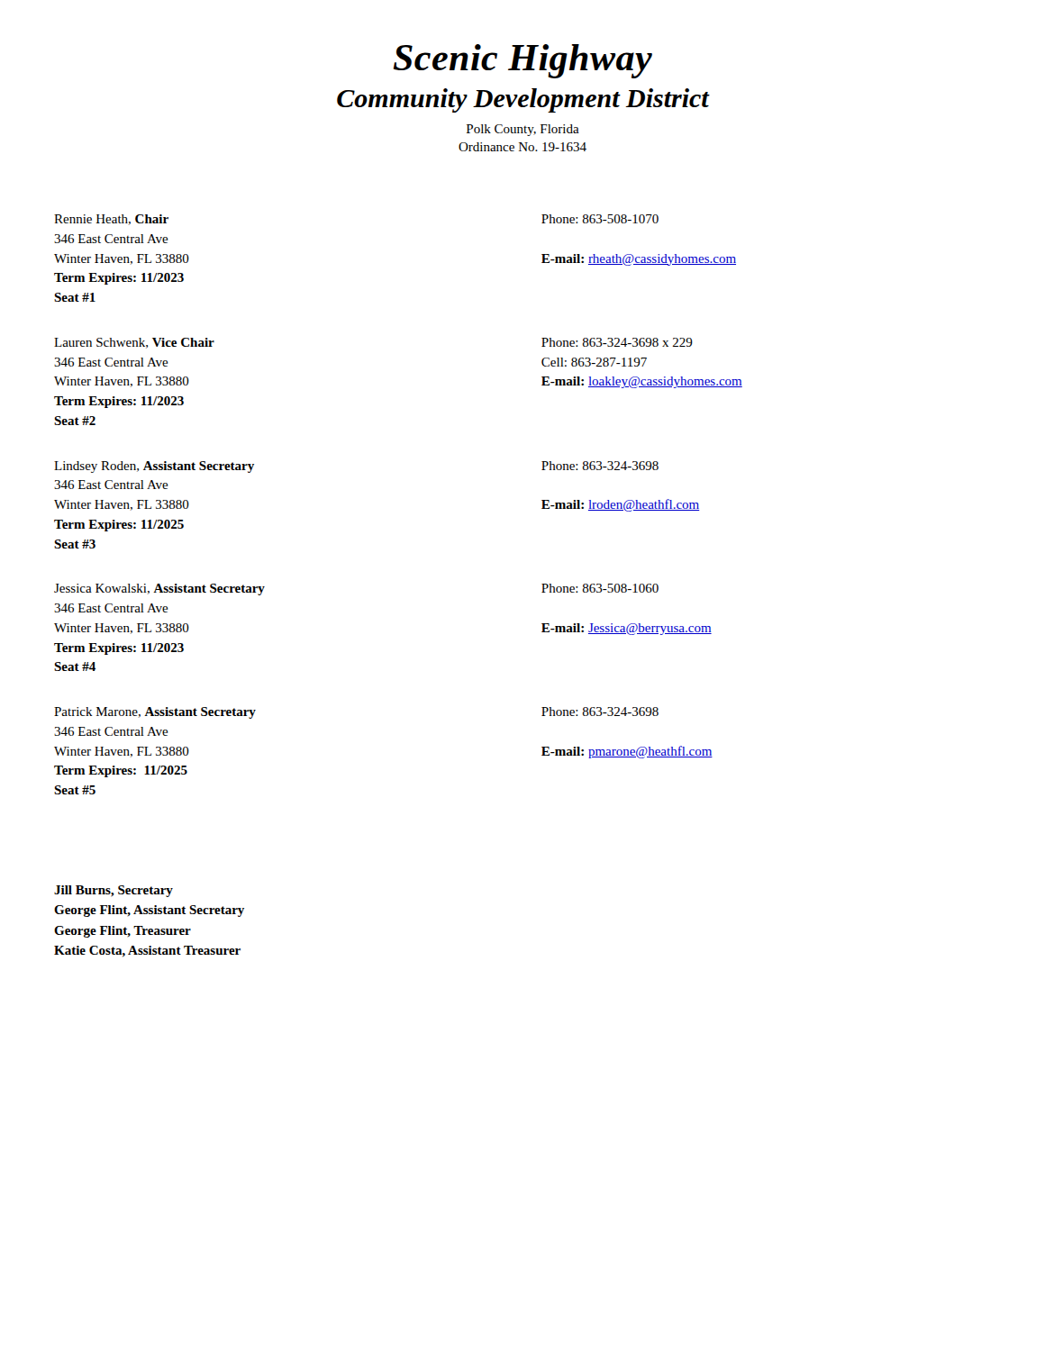Scenic Highway
Community Development District
Polk County, Florida
Ordinance No. 19-1634
| Rennie Heath, Chair 346 East Central Ave Winter Haven, FL 33880 Term Expires: 11/2023 Seat #1 | Phone: 863-508-1070 E-mail: rheath@cassidyhomes.com |
| Lauren Schwenk, Vice Chair 346 East Central Ave Winter Haven, FL 33880 Term Expires: 11/2023 Seat #2 | Phone: 863-324-3698 x 229 Cell: 863-287-1197 E-mail: loakley@cassidyhomes.com |
| Lindsey Roden, Assistant Secretary 346 East Central Ave Winter Haven, FL 33880 Term Expires: 11/2025 Seat #3 | Phone: 863-324-3698 E-mail: lroden@heathfl.com |
| Jessica Kowalski, Assistant Secretary 346 East Central Ave Winter Haven, FL 33880 Term Expires: 11/2023 Seat #4 | Phone: 863-508-1060 E-mail: Jessica@berryusa.com |
| Patrick Marone, Assistant Secretary 346 East Central Ave Winter Haven, FL 33880 Term Expires: 11/2025 Seat #5 | Phone: 863-324-3698 E-mail: pmarone@heathfl.com |
Jill Burns, Secretary
George Flint, Assistant Secretary
George Flint, Treasurer
Katie Costa, Assistant Treasurer